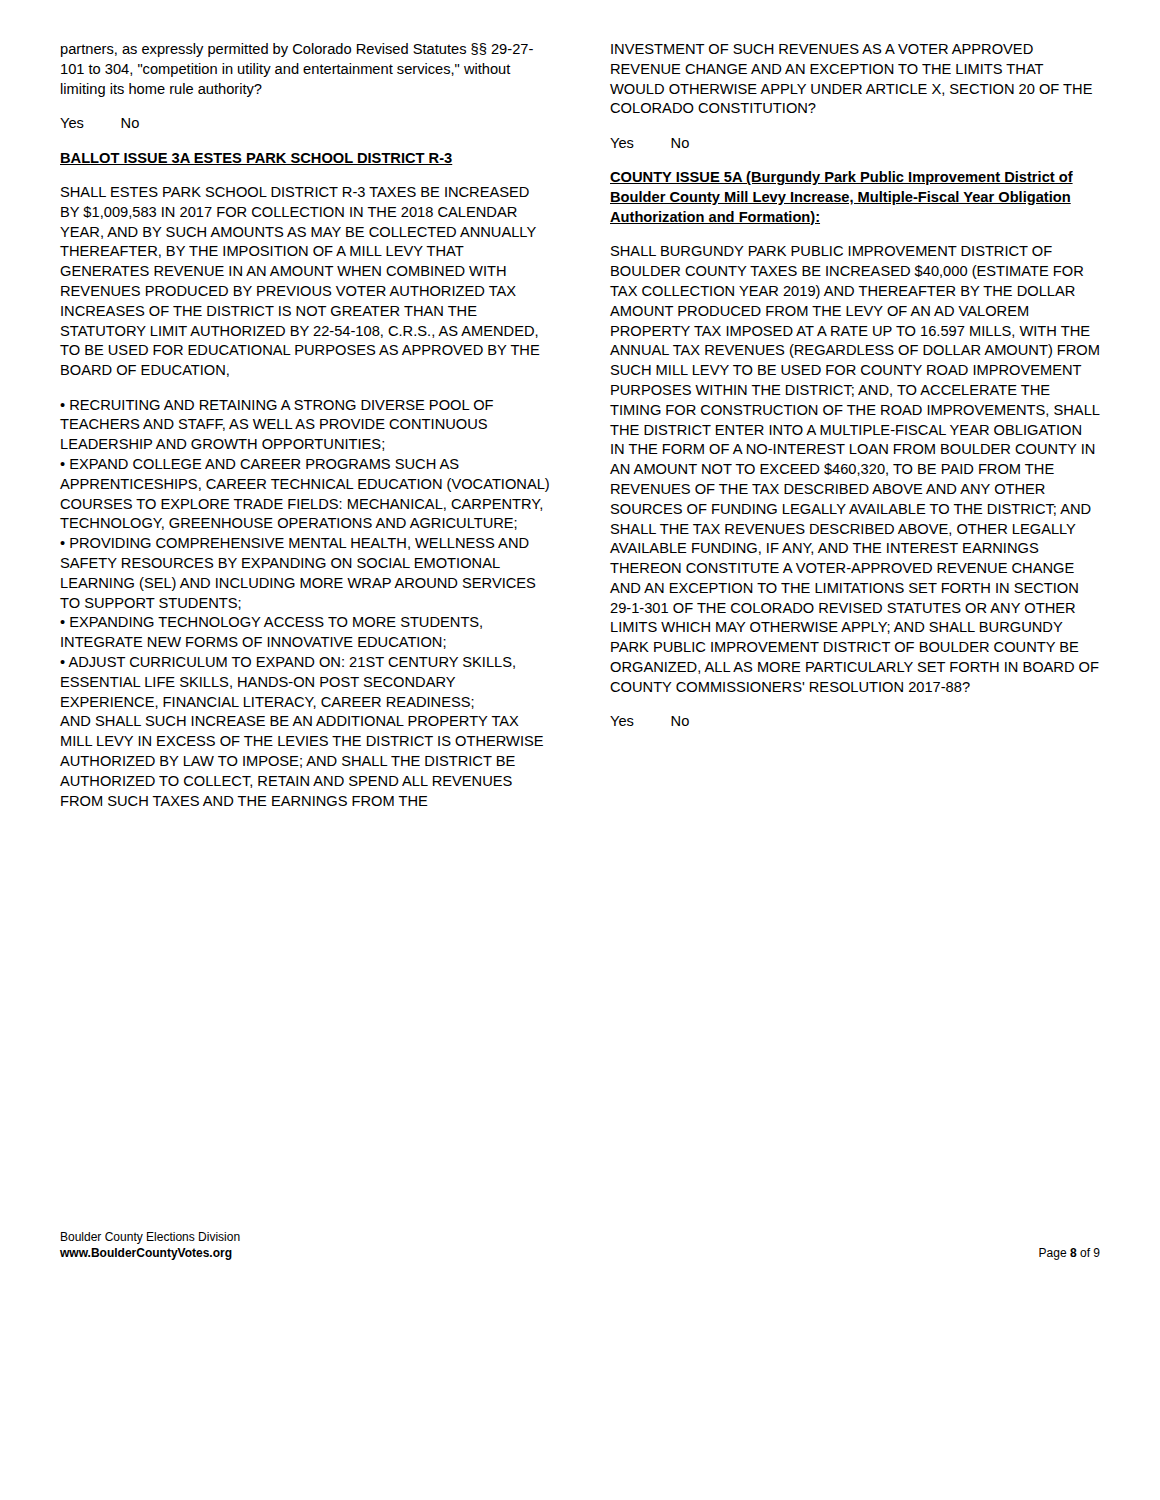partners, as expressly permitted by Colorado Revised Statutes §§ 29-27-101 to 304, "competition in utility and entertainment services," without limiting its home rule authority?
Yes No
BALLOT ISSUE 3A ESTES PARK SCHOOL DISTRICT R-3
SHALL ESTES PARK SCHOOL DISTRICT R-3 TAXES BE INCREASED BY $1,009,583 IN 2017 FOR COLLECTION IN THE 2018 CALENDAR YEAR, AND BY SUCH AMOUNTS AS MAY BE COLLECTED ANNUALLY THEREAFTER, BY THE IMPOSITION OF A MILL LEVY THAT GENERATES REVENUE IN AN AMOUNT WHEN COMBINED WITH REVENUES PRODUCED BY PREVIOUS VOTER AUTHORIZED TAX INCREASES OF THE DISTRICT IS NOT GREATER THAN THE STATUTORY LIMIT AUTHORIZED BY 22-54-108, C.R.S., AS AMENDED, TO BE USED FOR EDUCATIONAL PURPOSES AS APPROVED BY THE BOARD OF EDUCATION,
• RECRUITING AND RETAINING A STRONG DIVERSE POOL OF TEACHERS AND STAFF, AS WELL AS PROVIDE CONTINUOUS LEADERSHIP AND GROWTH OPPORTUNITIES;
• EXPAND COLLEGE AND CAREER PROGRAMS SUCH AS APPRENTICESHIPS, CAREER TECHNICAL EDUCATION (VOCATIONAL) COURSES TO EXPLORE TRADE FIELDS: MECHANICAL, CARPENTRY, TECHNOLOGY, GREENHOUSE OPERATIONS AND AGRICULTURE;
• PROVIDING COMPREHENSIVE MENTAL HEALTH, WELLNESS AND SAFETY RESOURCES BY EXPANDING ON SOCIAL EMOTIONAL LEARNING (SEL) AND INCLUDING MORE WRAP AROUND SERVICES TO SUPPORT STUDENTS;
• EXPANDING TECHNOLOGY ACCESS TO MORE STUDENTS, INTEGRATE NEW FORMS OF INNOVATIVE EDUCATION;
• ADJUST CURRICULUM TO EXPAND ON: 21ST CENTURY SKILLS, ESSENTIAL LIFE SKILLS, HANDS-ON POST SECONDARY EXPERIENCE, FINANCIAL LITERACY, CAREER READINESS;
AND SHALL SUCH INCREASE BE AN ADDITIONAL PROPERTY TAX MILL LEVY IN EXCESS OF THE LEVIES THE DISTRICT IS OTHERWISE AUTHORIZED BY LAW TO IMPOSE; AND SHALL THE DISTRICT BE AUTHORIZED TO COLLECT, RETAIN AND SPEND ALL REVENUES FROM SUCH TAXES AND THE EARNINGS FROM THE
INVESTMENT OF SUCH REVENUES AS A VOTER APPROVED REVENUE CHANGE AND AN EXCEPTION TO THE LIMITS THAT WOULD OTHERWISE APPLY UNDER ARTICLE X, SECTION 20 OF THE COLORADO CONSTITUTION?
Yes No
COUNTY ISSUE 5A (Burgundy Park Public Improvement District of Boulder County Mill Levy Increase, Multiple-Fiscal Year Obligation Authorization and Formation):
SHALL BURGUNDY PARK PUBLIC IMPROVEMENT DISTRICT OF BOULDER COUNTY TAXES BE INCREASED $40,000 (ESTIMATE FOR TAX COLLECTION YEAR 2019) AND THEREAFTER BY THE DOLLAR AMOUNT PRODUCED FROM THE LEVY OF AN AD VALOREM PROPERTY TAX IMPOSED AT A RATE UP TO 16.597 MILLS, WITH THE ANNUAL TAX REVENUES (REGARDLESS OF DOLLAR AMOUNT) FROM SUCH MILL LEVY TO BE USED FOR COUNTY ROAD IMPROVEMENT PURPOSES WITHIN THE DISTRICT; AND, TO ACCELERATE THE TIMING FOR CONSTRUCTION OF THE ROAD IMPROVEMENTS, SHALL THE DISTRICT ENTER INTO A MULTIPLE-FISCAL YEAR OBLIGATION IN THE FORM OF A NO-INTEREST LOAN FROM BOULDER COUNTY IN AN AMOUNT NOT TO EXCEED $460,320, TO BE PAID FROM THE REVENUES OF THE TAX DESCRIBED ABOVE AND ANY OTHER SOURCES OF FUNDING LEGALLY AVAILABLE TO THE DISTRICT; AND SHALL THE TAX REVENUES DESCRIBED ABOVE, OTHER LEGALLY AVAILABLE FUNDING, IF ANY, AND THE INTEREST EARNINGS THEREON CONSTITUTE A VOTER-APPROVED REVENUE CHANGE AND AN EXCEPTION TO THE LIMITATIONS SET FORTH IN SECTION 29-1-301 OF THE COLORADO REVISED STATUTES OR ANY OTHER LIMITS WHICH MAY OTHERWISE APPLY; AND SHALL BURGUNDY PARK PUBLIC IMPROVEMENT DISTRICT OF BOULDER COUNTY BE ORGANIZED, ALL AS MORE PARTICULARLY SET FORTH IN BOARD OF COUNTY COMMISSIONERS' RESOLUTION 2017-88?
Yes No
Boulder County Elections Division
www.BoulderCountyVotes.org
Page 8 of 9